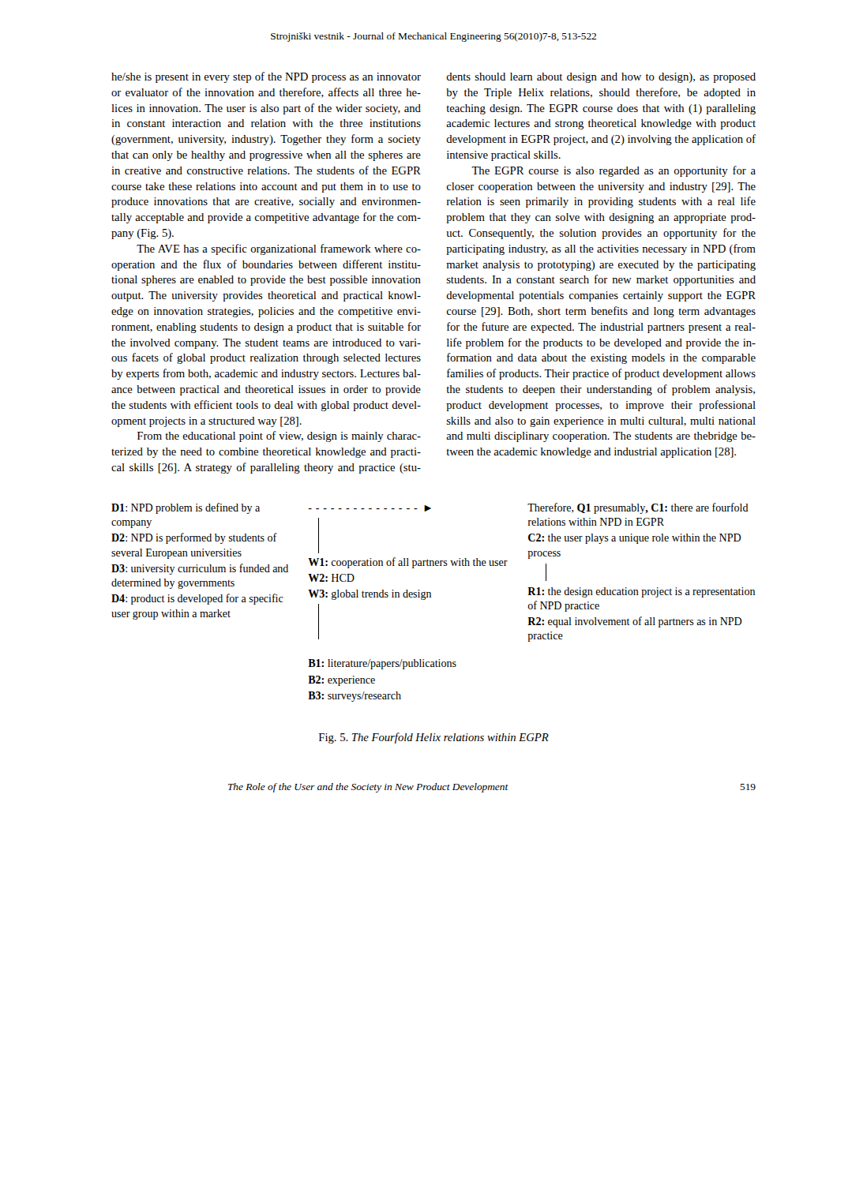Strojniški vestnik - Journal of Mechanical Engineering 56(2010)7-8, 513-522
he/she is present in every step of the NPD process as an innovator or evaluator of the innovation and therefore, affects all three helices in innovation. The user is also part of the wider society, and in constant interaction and relation with the three institutions (government, university, industry). Together they form a society that can only be healthy and progressive when all the spheres are in creative and constructive relations. The students of the EGPR course take these relations into account and put them in to use to produce innovations that are creative, socially and environmentally acceptable and provide a competitive advantage for the company (Fig. 5).
The AVE has a specific organizational framework where cooperation and the flux of boundaries between different institutional spheres are enabled to provide the best possible innovation output. The university provides theoretical and practical knowledge on innovation strategies, policies and the competitive environment, enabling students to design a product that is suitable for the involved company. The student teams are introduced to various facets of global product realization through selected lectures by experts from both, academic and industry sectors. Lectures balance between practical and theoretical issues in order to provide the students with efficient tools to deal with global product development projects in a structured way [28].
From the educational point of view, design is mainly characterized by the need to combine theoretical knowledge and practical skills [26]. A strategy of paralleling theory and practice (students should learn about design and how to design), as proposed by the Triple Helix relations, should therefore, be adopted in teaching design. The EGPR course does that with (1) paralleling academic lectures and strong theoretical knowledge with product development in EGPR project, and (2) involving the application of intensive practical skills.
The EGPR course is also regarded as an opportunity for a closer cooperation between the university and industry [29]. The relation is seen primarily in providing students with a real life problem that they can solve with designing an appropriate product. Consequently, the solution provides an opportunity for the participating industry, as all the activities necessary in NPD (from market analysis to prototyping) are executed by the participating students. In a constant search for new market opportunities and developmental potentials companies certainly support the EGPR course [29]. Both, short term benefits and long term advantages for the future are expected. The industrial partners present a real-life problem for the products to be developed and provide the information and data about the existing models in the comparable families of products. Their practice of product development allows the students to deepen their understanding of problem analysis, product development processes, to improve their professional skills and also to gain experience in multi cultural, multi national and multi disciplinary cooperation. The students are thebridge between the academic knowledge and industrial application [28].
D1: NPD problem is defined by a company
D2: NPD is performed by students of several European universities
D3: university curriculum is funded and determined by governments
D4: product is developed for a specific user group within a market
- - - - - - - - - - - - - - -►
W1: cooperation of all partners with the user
W2: HCD
W3: global trends in design
B1: literature/papers/publications
B2: experience
B3: surveys/research
Therefore, Q1 presumably, C1: there are fourfold relations within NPD in EGPR
C2: the user plays a unique role within the NPD process
R1: the design education project is a representation of NPD practice
R2: equal involvement of all partners as in NPD practice
Fig. 5. The Fourfold Helix relations within EGPR
The Role of the User and the Society in New Product Development 519